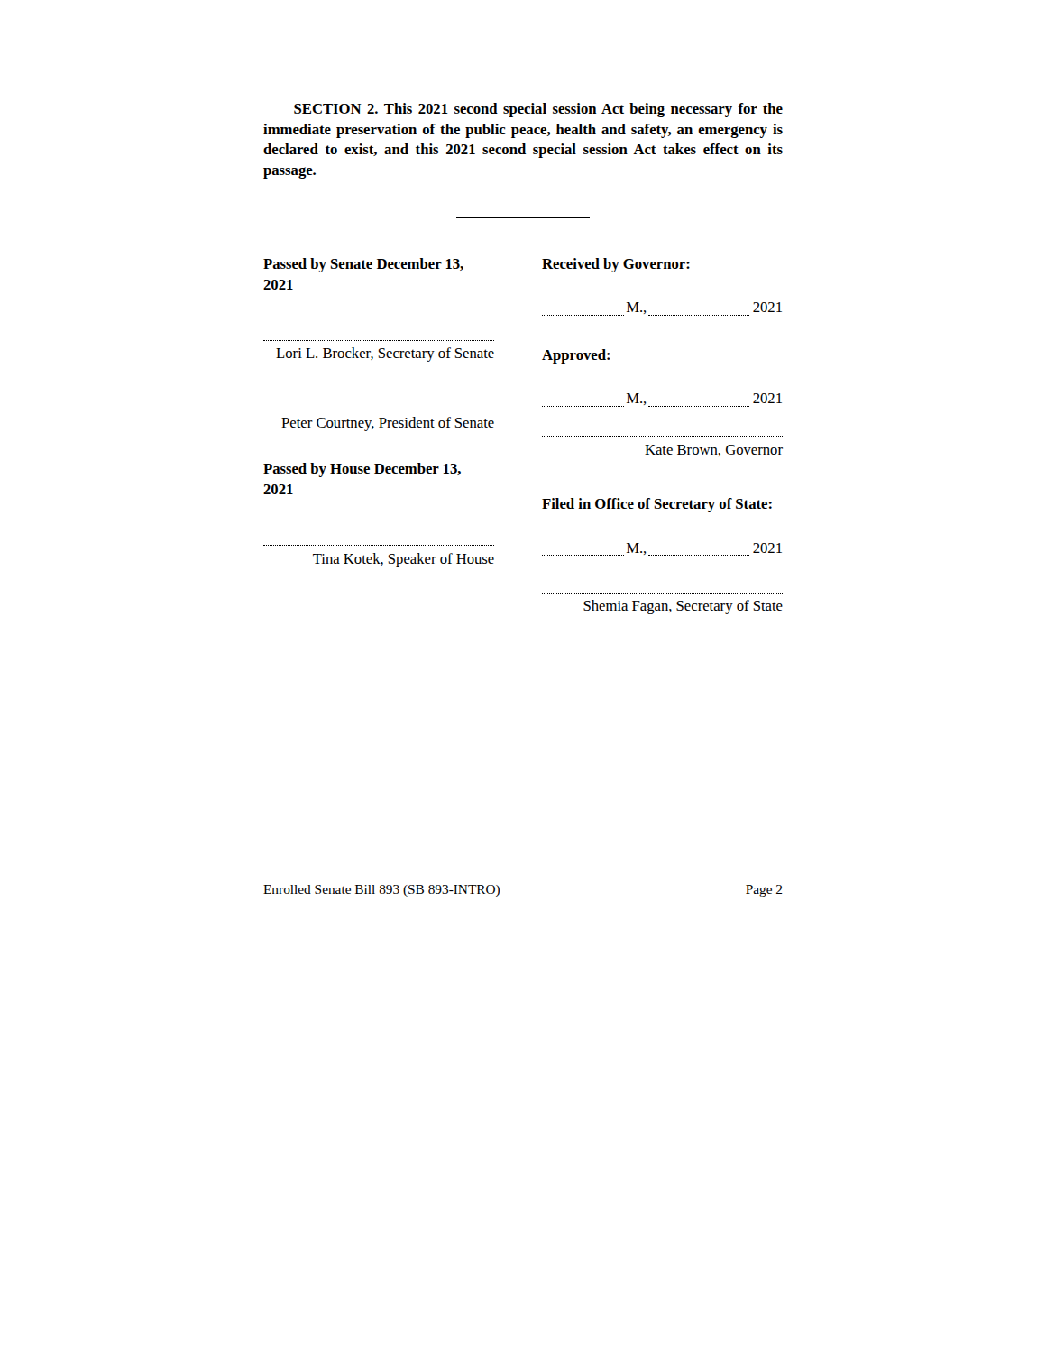SECTION 2. This 2021 second special session Act being necessary for the immediate preservation of the public peace, health and safety, an emergency is declared to exist, and this 2021 second special session Act takes effect on its passage.
Passed by Senate December 13, 2021
Lori L. Brocker, Secretary of Senate
Peter Courtney, President of Senate
Passed by House December 13, 2021
Tina Kotek, Speaker of House
Received by Governor:
M., 2021
Approved:
M., 2021
Kate Brown, Governor
Filed in Office of Secretary of State:
M., 2021
Shemia Fagan, Secretary of State
Enrolled Senate Bill 893 (SB 893-INTRO) Page 2